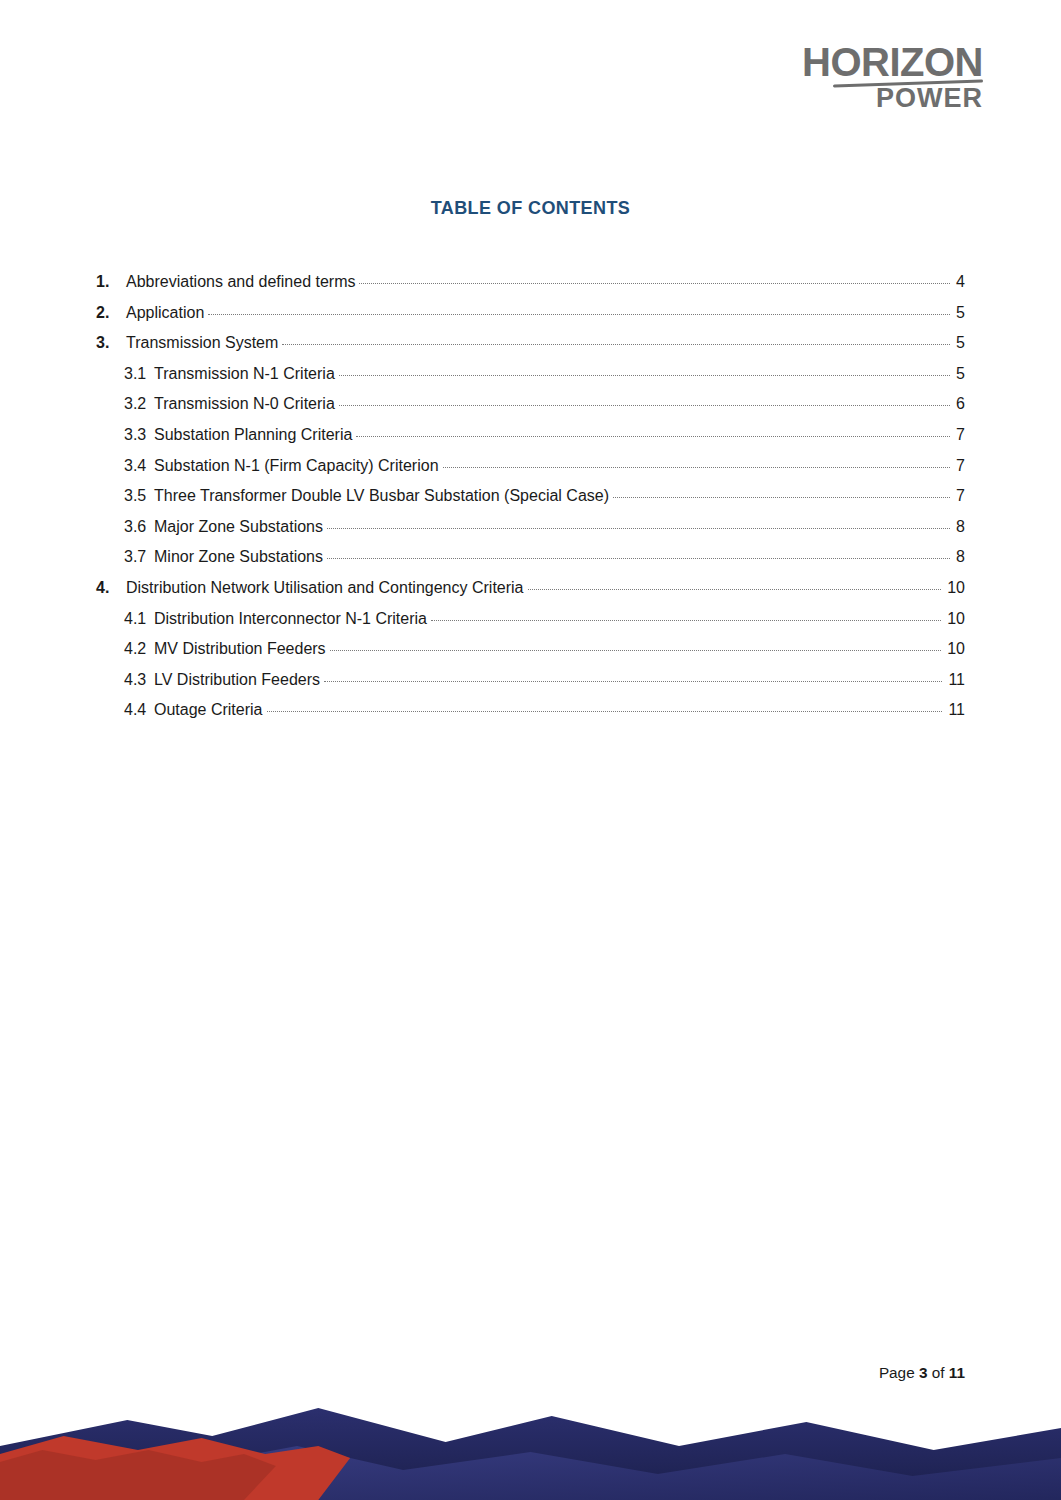HORIZON
POWER
TABLE OF CONTENTS
1. Abbreviations and defined terms 4
2. Application 5
3. Transmission System 5
3.1 Transmission N-1 Criteria 5
3.2 Transmission N-0 Criteria 6
3.3 Substation Planning Criteria 7
3.4 Substation N-1 (Firm Capacity) Criterion 7
3.5 Three Transformer Double LV Busbar Substation (Special Case) 7
3.6 Major Zone Substations 8
3.7 Minor Zone Substations 8
4. Distribution Network Utilisation and Contingency Criteria 10
4.1 Distribution Interconnector N-1 Criteria 10
4.2 MV Distribution Feeders 10
4.3 LV Distribution Feeders 11
4.4 Outage Criteria 11
Page 3 of 11